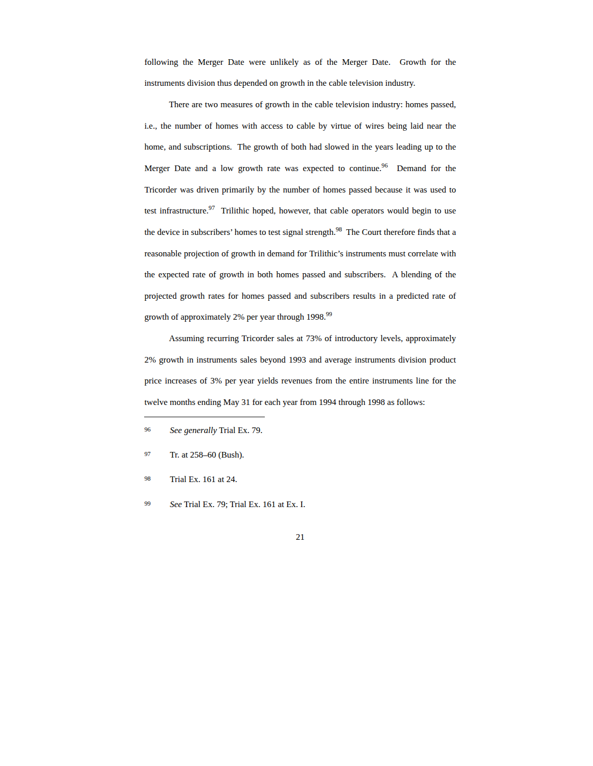following the Merger Date were unlikely as of the Merger Date. Growth for the instruments division thus depended on growth in the cable television industry.
There are two measures of growth in the cable television industry: homes passed, i.e., the number of homes with access to cable by virtue of wires being laid near the home, and subscriptions. The growth of both had slowed in the years leading up to the Merger Date and a low growth rate was expected to continue.96 Demand for the Tricorder was driven primarily by the number of homes passed because it was used to test infrastructure.97 Trilithic hoped, however, that cable operators would begin to use the device in subscribers’ homes to test signal strength.98 The Court therefore finds that a reasonable projection of growth in demand for Trilithic’s instruments must correlate with the expected rate of growth in both homes passed and subscribers. A blending of the projected growth rates for homes passed and subscribers results in a predicted rate of growth of approximately 2% per year through 1998.99
Assuming recurring Tricorder sales at 73% of introductory levels, approximately 2% growth in instruments sales beyond 1993 and average instruments division product price increases of 3% per year yields revenues from the entire instruments line for the twelve months ending May 31 for each year from 1994 through 1998 as follows:
96
See generally Trial Ex. 79.
97
Tr. at 258–60 (Bush).
98
Trial Ex. 161 at 24.
99
See Trial Ex. 79; Trial Ex. 161 at Ex. I.
21